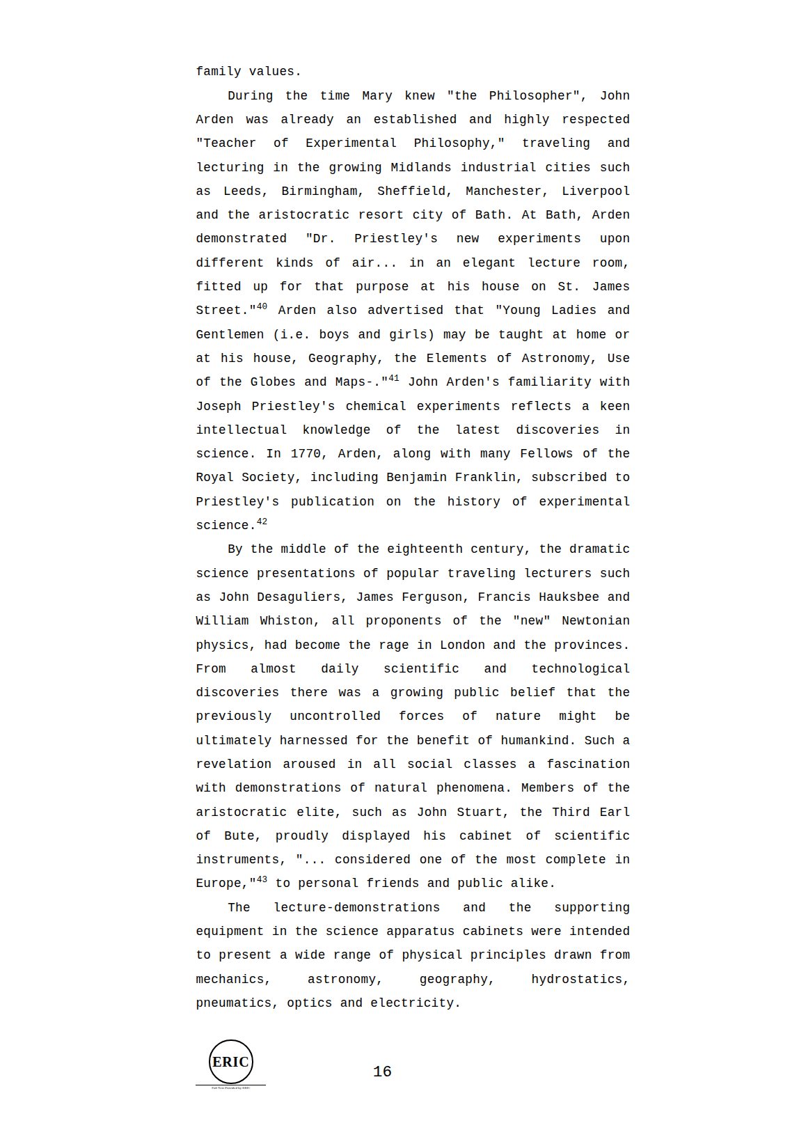family values.
During the time Mary knew "the Philosopher", John Arden was already an established and highly respected "Teacher of Experimental Philosophy," traveling and lecturing in the growing Midlands industrial cities such as Leeds, Birmingham, Sheffield, Manchester, Liverpool and the aristocratic resort city of Bath. At Bath, Arden demonstrated "Dr. Priestley's new experiments upon different kinds of air... in an elegant lecture room, fitted up for that purpose at his house on St. James Street."40 Arden also advertised that "Young Ladies and Gentlemen (i.e. boys and girls) may be taught at home or at his house, Geography, the Elements of Astronomy, Use of the Globes and Maps-."41 John Arden's familiarity with Joseph Priestley's chemical experiments reflects a keen intellectual knowledge of the latest discoveries in science. In 1770, Arden, along with many Fellows of the Royal Society, including Benjamin Franklin, subscribed to Priestley's publication on the history of experimental science.42
By the middle of the eighteenth century, the dramatic science presentations of popular traveling lecturers such as John Desaguliers, James Ferguson, Francis Hauksbee and William Whiston, all proponents of the "new" Newtonian physics, had become the rage in London and the provinces. From almost daily scientific and technological discoveries there was a growing public belief that the previously uncontrolled forces of nature might be ultimately harnessed for the benefit of humankind. Such a revelation aroused in all social classes a fascination with demonstrations of natural phenomena. Members of the aristocratic elite, such as John Stuart, the Third Earl of Bute, proudly displayed his cabinet of scientific instruments, "... considered one of the most complete in Europe,"43 to personal friends and public alike.
The lecture-demonstrations and the supporting equipment in the science apparatus cabinets were intended to present a wide range of physical principles drawn from mechanics, astronomy, geography, hydrostatics, pneumatics, optics and electricity.
ERIC
Full Text Provided by ERIC
16